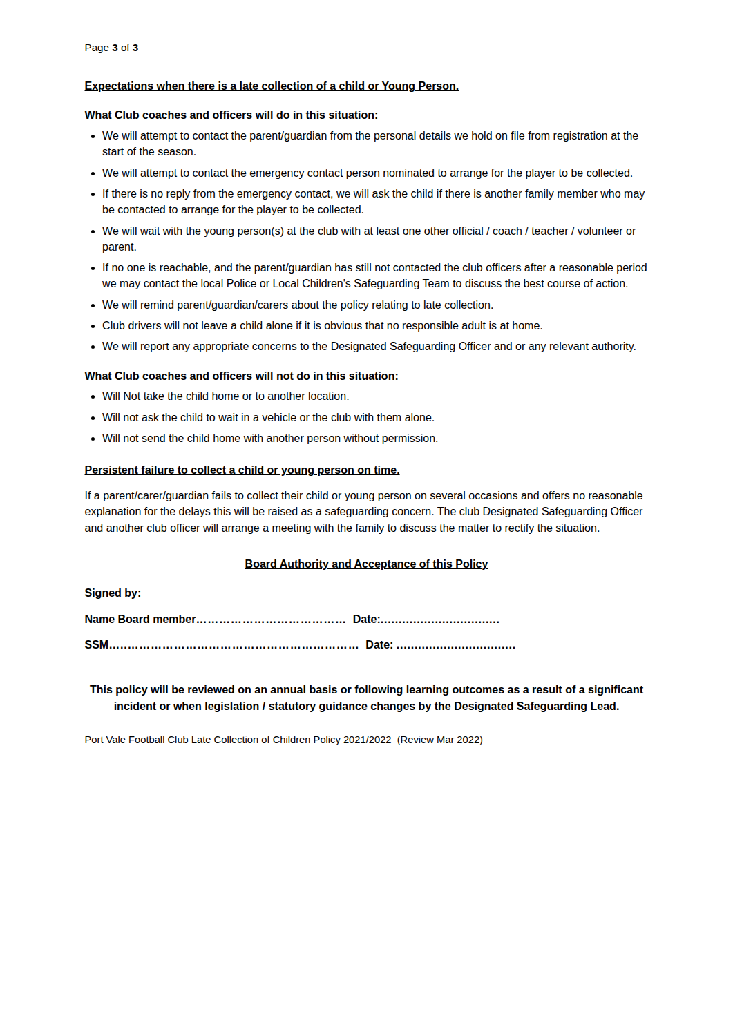Page 3 of 3
Expectations when there is a late collection of a child or Young Person.
What Club coaches and officers will do in this situation:
We will attempt to contact the parent/guardian from the personal details we hold on file from registration at the start of the season.
We will attempt to contact the emergency contact person nominated to arrange for the player to be collected.
If there is no reply from the emergency contact, we will ask the child if there is another family member who may be contacted to arrange for the player to be collected.
We will wait with the young person(s) at the club with at least one other official / coach / teacher / volunteer or parent.
If no one is reachable, and the parent/guardian has still not contacted the club officers after a reasonable period we may contact the local Police or Local Children's Safeguarding Team to discuss the best course of action.
We will remind parent/guardian/carers about the policy relating to late collection.
Club drivers will not leave a child alone if it is obvious that no responsible adult is at home.
We will report any appropriate concerns to the Designated Safeguarding Officer and or any relevant authority.
What Club coaches and officers will not do in this situation:
Will Not take the child home or to another location.
Will not ask the child to wait in a vehicle or the club with them alone.
Will not send the child home with another person without permission.
Persistent failure to collect a child or young person on time.
If a parent/carer/guardian fails to collect their child or young person on several occasions and offers no reasonable explanation for the delays this will be raised as a safeguarding concern. The club Designated Safeguarding Officer and another club officer will arrange a meeting with the family to discuss the matter to rectify the situation.
Board Authority and Acceptance of this Policy
Signed by:
Name Board member………………………………… Date:.................................
SSM…..…………………………………………………… Date: .................................
This policy will be reviewed on an annual basis or following learning outcomes as a result of a significant incident or when legislation / statutory guidance changes by the Designated Safeguarding Lead.
Port Vale Football Club Late Collection of Children Policy 2021/2022 (Review Mar 2022)